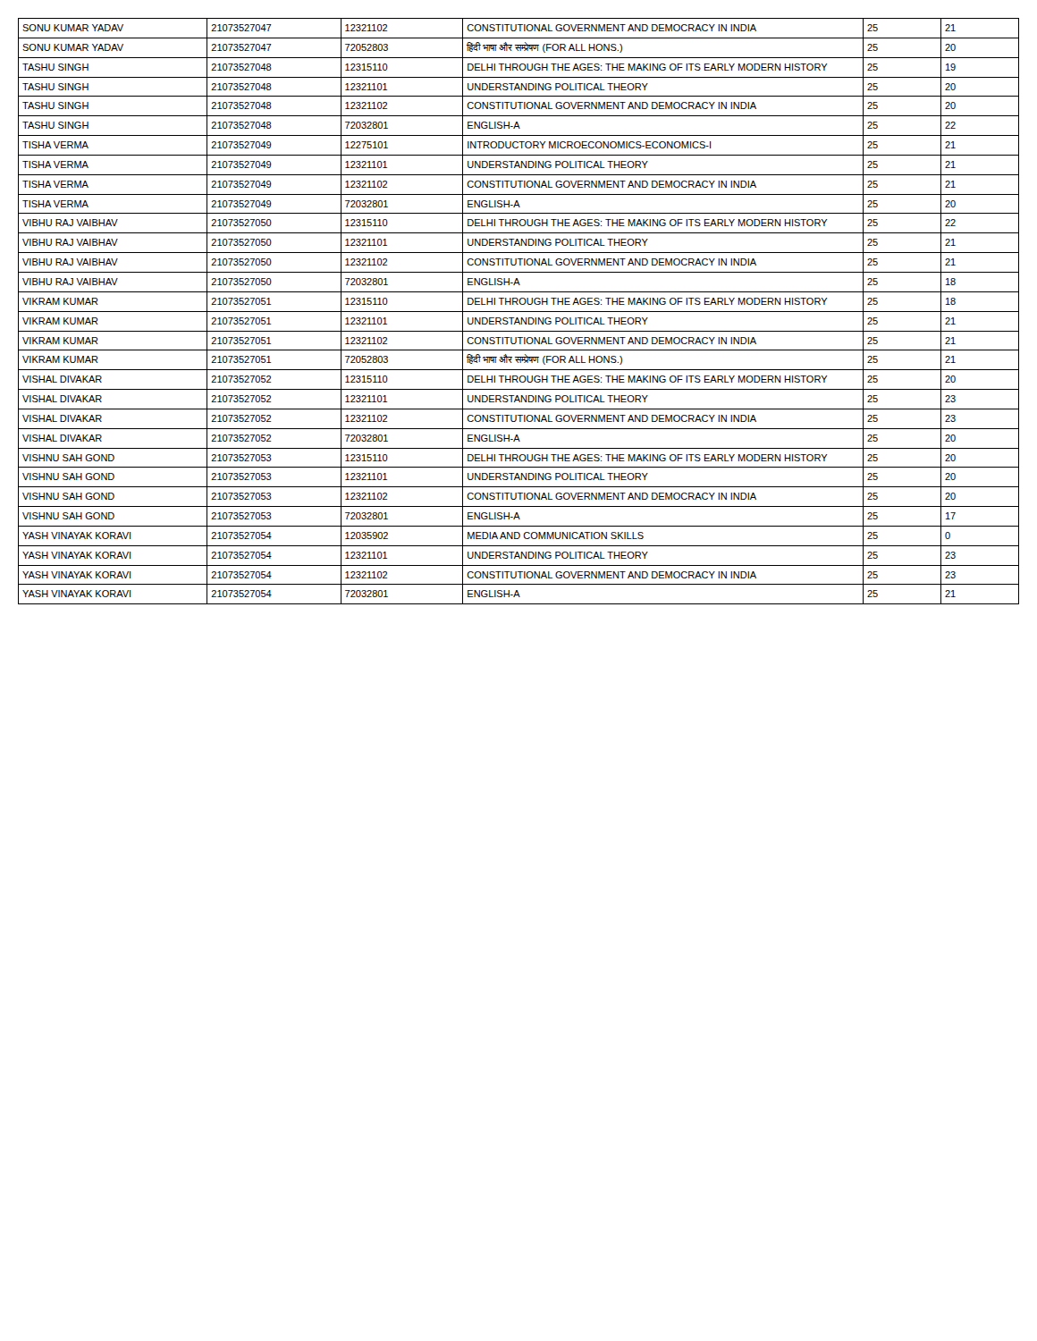| SONU KUMAR YADAV | 21073527047 | 12321102 | CONSTITUTIONAL GOVERNMENT AND DEMOCRACY IN INDIA | 25 | 21 |
| SONU KUMAR YADAV | 21073527047 | 72052803 | हिंदी भाषा और सम्प्रेषण (FOR ALL HONS.) | 25 | 20 |
| TASHU SINGH | 21073527048 | 12315110 | DELHI THROUGH THE AGES: THE MAKING OF ITS EARLY MODERN HISTORY | 25 | 19 |
| TASHU SINGH | 21073527048 | 12321101 | UNDERSTANDING POLITICAL THEORY | 25 | 20 |
| TASHU SINGH | 21073527048 | 12321102 | CONSTITUTIONAL GOVERNMENT AND DEMOCRACY IN INDIA | 25 | 20 |
| TASHU SINGH | 21073527048 | 72032801 | ENGLISH-A | 25 | 22 |
| TISHA VERMA | 21073527049 | 12275101 | INTRODUCTORY MICROECONOMICS-ECONOMICS-I | 25 | 21 |
| TISHA VERMA | 21073527049 | 12321101 | UNDERSTANDING POLITICAL THEORY | 25 | 21 |
| TISHA VERMA | 21073527049 | 12321102 | CONSTITUTIONAL GOVERNMENT AND DEMOCRACY IN INDIA | 25 | 21 |
| TISHA VERMA | 21073527049 | 72032801 | ENGLISH-A | 25 | 20 |
| VIBHU RAJ VAIBHAV | 21073527050 | 12315110 | DELHI THROUGH THE AGES: THE MAKING OF ITS EARLY MODERN HISTORY | 25 | 22 |
| VIBHU RAJ VAIBHAV | 21073527050 | 12321101 | UNDERSTANDING POLITICAL THEORY | 25 | 21 |
| VIBHU RAJ VAIBHAV | 21073527050 | 12321102 | CONSTITUTIONAL GOVERNMENT AND DEMOCRACY IN INDIA | 25 | 21 |
| VIBHU RAJ VAIBHAV | 21073527050 | 72032801 | ENGLISH-A | 25 | 18 |
| VIKRAM KUMAR | 21073527051 | 12315110 | DELHI THROUGH THE AGES: THE MAKING OF ITS EARLY MODERN HISTORY | 25 | 18 |
| VIKRAM KUMAR | 21073527051 | 12321101 | UNDERSTANDING POLITICAL THEORY | 25 | 21 |
| VIKRAM KUMAR | 21073527051 | 12321102 | CONSTITUTIONAL GOVERNMENT AND DEMOCRACY IN INDIA | 25 | 21 |
| VIKRAM KUMAR | 21073527051 | 72052803 | हिंदी भाषा और सम्प्रेषण (FOR ALL HONS.) | 25 | 21 |
| VISHAL DIVAKAR | 21073527052 | 12315110 | DELHI THROUGH THE AGES: THE MAKING OF ITS EARLY MODERN HISTORY | 25 | 20 |
| VISHAL DIVAKAR | 21073527052 | 12321101 | UNDERSTANDING POLITICAL THEORY | 25 | 23 |
| VISHAL DIVAKAR | 21073527052 | 12321102 | CONSTITUTIONAL GOVERNMENT AND DEMOCRACY IN INDIA | 25 | 23 |
| VISHAL DIVAKAR | 21073527052 | 72032801 | ENGLISH-A | 25 | 20 |
| VISHNU SAH GOND | 21073527053 | 12315110 | DELHI THROUGH THE AGES: THE MAKING OF ITS EARLY MODERN HISTORY | 25 | 20 |
| VISHNU SAH GOND | 21073527053 | 12321101 | UNDERSTANDING POLITICAL THEORY | 25 | 20 |
| VISHNU SAH GOND | 21073527053 | 12321102 | CONSTITUTIONAL GOVERNMENT AND DEMOCRACY IN INDIA | 25 | 20 |
| VISHNU SAH GOND | 21073527053 | 72032801 | ENGLISH-A | 25 | 17 |
| YASH VINAYAK KORAVI | 21073527054 | 12035902 | MEDIA AND COMMUNICATION SKILLS | 25 | 0 |
| YASH VINAYAK KORAVI | 21073527054 | 12321101 | UNDERSTANDING POLITICAL THEORY | 25 | 23 |
| YASH VINAYAK KORAVI | 21073527054 | 12321102 | CONSTITUTIONAL GOVERNMENT AND DEMOCRACY IN INDIA | 25 | 23 |
| YASH VINAYAK KORAVI | 21073527054 | 72032801 | ENGLISH-A | 25 | 21 |